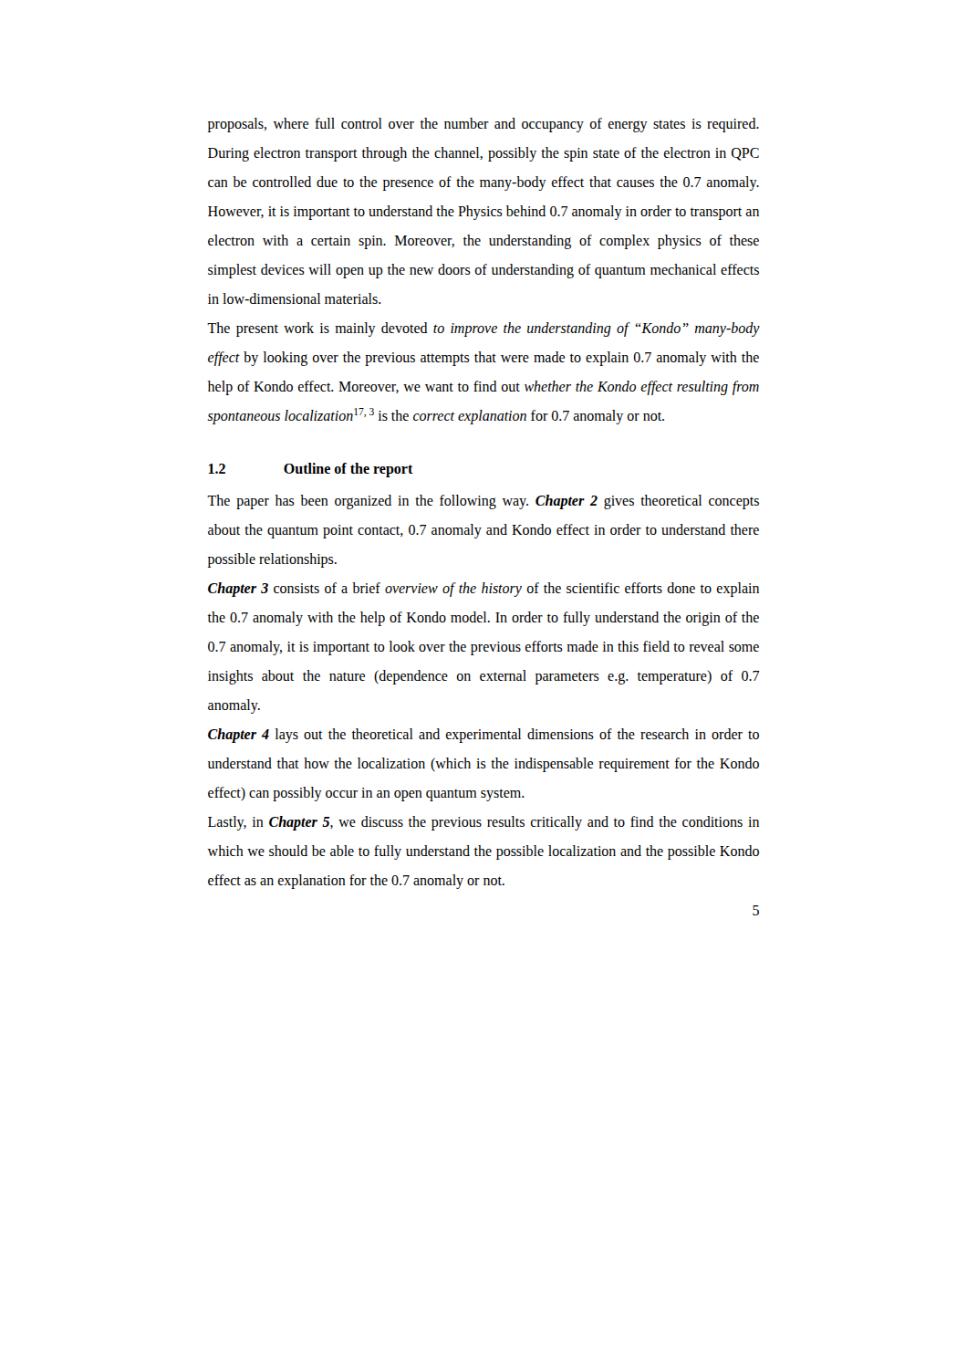proposals, where full control over the number and occupancy of energy states is required. During electron transport through the channel, possibly the spin state of the electron in QPC can be controlled due to the presence of the many-body effect that causes the 0.7 anomaly. However, it is important to understand the Physics behind 0.7 anomaly in order to transport an electron with a certain spin. Moreover, the understanding of complex physics of these simplest devices will open up the new doors of understanding of quantum mechanical effects in low-dimensional materials.
The present work is mainly devoted to improve the understanding of “Kondo” many-body effect by looking over the previous attempts that were made to explain 0.7 anomaly with the help of Kondo effect. Moreover, we want to find out whether the Kondo effect resulting from spontaneous localization17, 3 is the correct explanation for 0.7 anomaly or not.
1.2 Outline of the report
The paper has been organized in the following way. Chapter 2 gives theoretical concepts about the quantum point contact, 0.7 anomaly and Kondo effect in order to understand there possible relationships.
Chapter 3 consists of a brief overview of the history of the scientific efforts done to explain the 0.7 anomaly with the help of Kondo model. In order to fully understand the origin of the 0.7 anomaly, it is important to look over the previous efforts made in this field to reveal some insights about the nature (dependence on external parameters e.g. temperature) of 0.7 anomaly.
Chapter 4 lays out the theoretical and experimental dimensions of the research in order to understand that how the localization (which is the indispensable requirement for the Kondo effect) can possibly occur in an open quantum system.
Lastly, in Chapter 5, we discuss the previous results critically and to find the conditions in which we should be able to fully understand the possible localization and the possible Kondo effect as an explanation for the 0.7 anomaly or not.
5